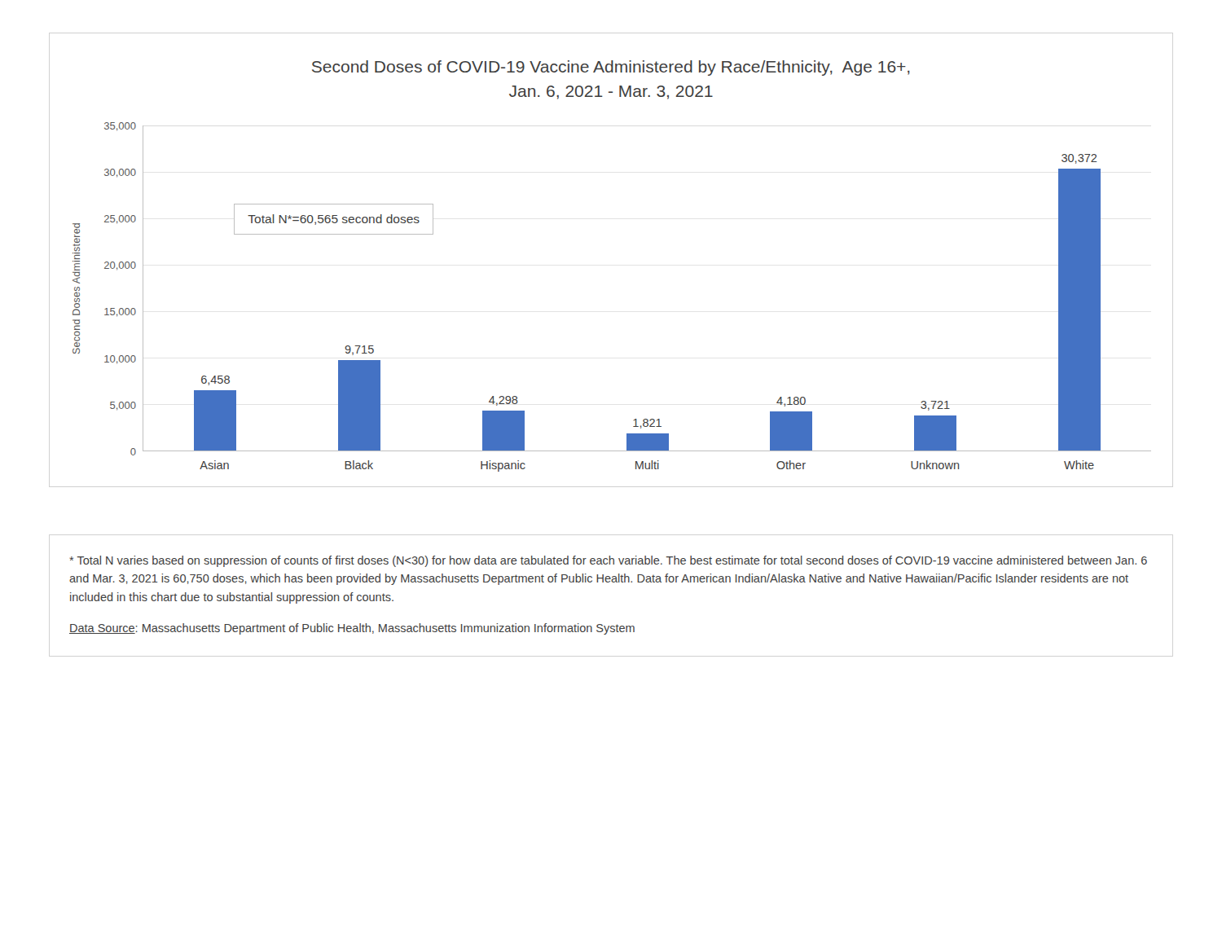Second Doses of COVID-19 Vaccine Administered by Race/Ethnicity, Age 16+,
Jan. 6, 2021 - Mar. 3, 2021
Second Doses Administered
35,000 30,000 25,000 20,000 15,000 10,000 5,000 0
Total N*=60,565 second doses
6,458
9,715
4,298
1,821
4,180
3,721
30,372
Asian
Black
Hispanic
Multi
Other
Unknown
White
* Total N varies based on suppression of counts of first doses (N<30) for how data are tabulated for each variable. The best estimate for total second doses of COVID-19 vaccine administered between Jan. 6 and Mar. 3, 2021 is 60,750 doses, which has been provided by Massachusetts Department of Public Health. Data for American Indian/Alaska Native and Native Hawaiian/Pacific Islander residents are not included in this chart due to substantial suppression of counts.
Data Source: Massachusetts Department of Public Health, Massachusetts Immunization Information System